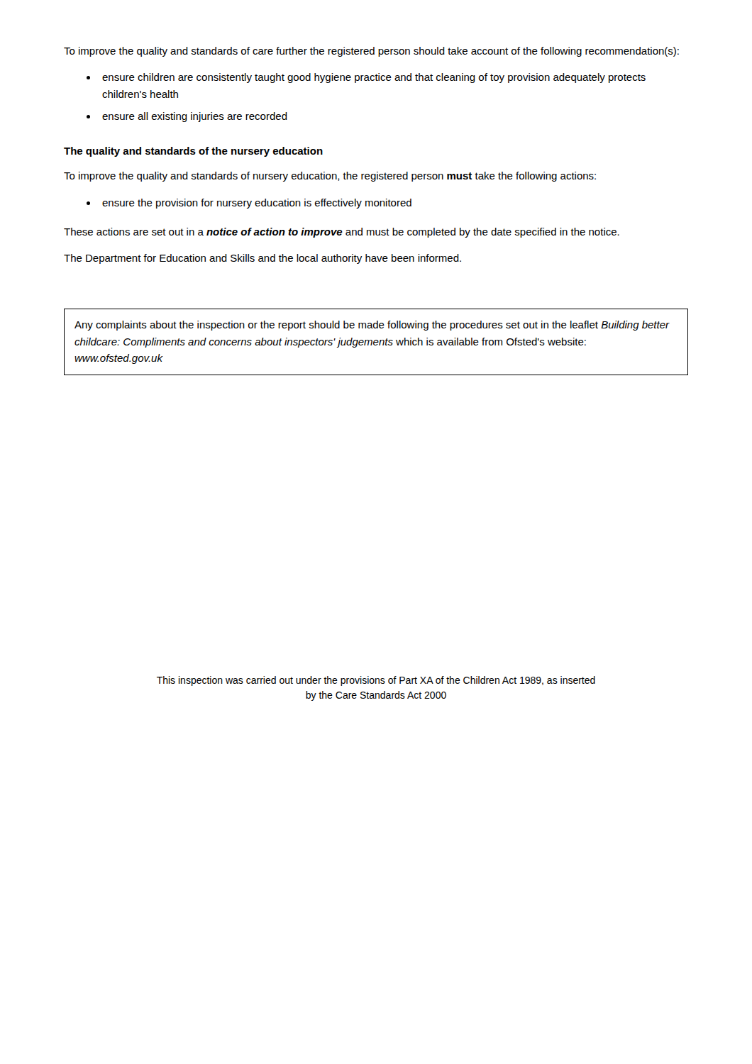To improve the quality and standards of care further the registered person should take account of the following recommendation(s):
ensure children are consistently taught good hygiene practice and that cleaning of toy provision adequately protects children's health
ensure all existing injuries are recorded
The quality and standards of the nursery education
To improve the quality and standards of nursery education, the registered person must take the following actions:
ensure the provision for nursery education is effectively monitored
These actions are set out in a notice of action to improve and must be completed by the date specified in the notice.
The Department for Education and Skills and the local authority have been informed.
Any complaints about the inspection or the report should be made following the procedures set out in the leaflet Building better childcare: Compliments and concerns about inspectors' judgements which is available from Ofsted's website: www.ofsted.gov.uk
This inspection was carried out under the provisions of Part XA of the Children Act 1989, as inserted
by the Care Standards Act 2000